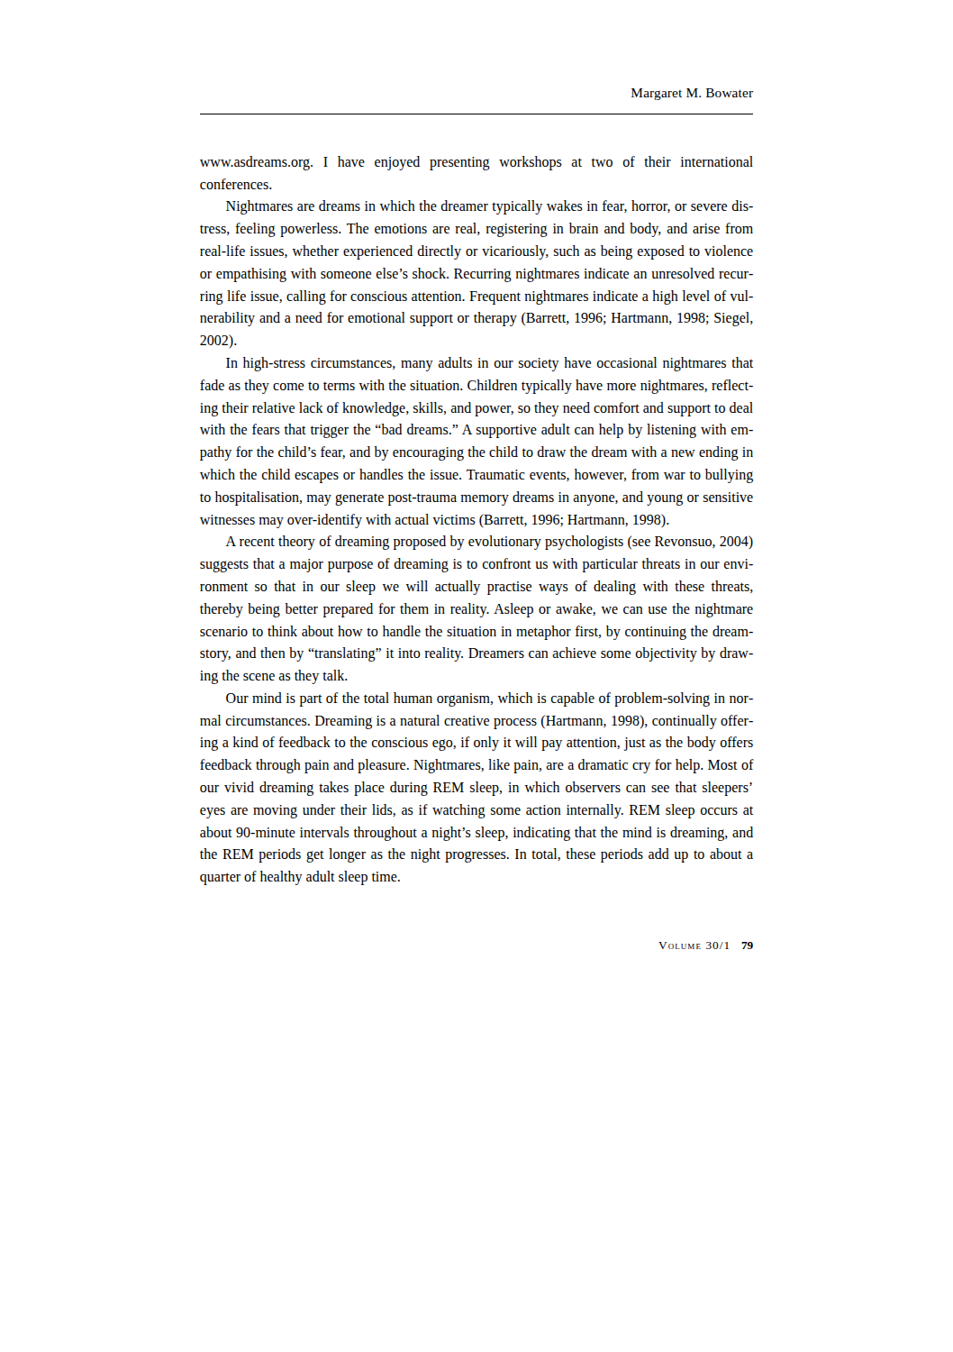Margaret M. Bowater
www.asdreams.org. I have enjoyed presenting workshops at two of their international conferences.
Nightmares are dreams in which the dreamer typically wakes in fear, horror, or severe distress, feeling powerless. The emotions are real, registering in brain and body, and arise from real-life issues, whether experienced directly or vicariously, such as being exposed to violence or empathising with someone else’s shock. Recurring nightmares indicate an unresolved recurring life issue, calling for conscious attention. Frequent nightmares indicate a high level of vulnerability and a need for emotional support or therapy (Barrett, 1996; Hartmann, 1998; Siegel, 2002).
In high-stress circumstances, many adults in our society have occasional nightmares that fade as they come to terms with the situation. Children typically have more nightmares, reflecting their relative lack of knowledge, skills, and power, so they need comfort and support to deal with the fears that trigger the “bad dreams.” A supportive adult can help by listening with empathy for the child’s fear, and by encouraging the child to draw the dream with a new ending in which the child escapes or handles the issue. Traumatic events, however, from war to bullying to hospitalisation, may generate post-trauma memory dreams in anyone, and young or sensitive witnesses may over-identify with actual victims (Barrett, 1996; Hartmann, 1998).
A recent theory of dreaming proposed by evolutionary psychologists (see Revonsuo, 2004) suggests that a major purpose of dreaming is to confront us with particular threats in our environment so that in our sleep we will actually practise ways of dealing with these threats, thereby being better prepared for them in reality. Asleep or awake, we can use the nightmare scenario to think about how to handle the situation in metaphor first, by continuing the dream-story, and then by “translating” it into reality. Dreamers can achieve some objectivity by drawing the scene as they talk.
Our mind is part of the total human organism, which is capable of problem-solving in normal circumstances. Dreaming is a natural creative process (Hartmann, 1998), continually offering a kind of feedback to the conscious ego, if only it will pay attention, just as the body offers feedback through pain and pleasure. Nightmares, like pain, are a dramatic cry for help. Most of our vivid dreaming takes place during REM sleep, in which observers can see that sleepers’ eyes are moving under their lids, as if watching some action internally. REM sleep occurs at about 90-minute intervals throughout a night’s sleep, indicating that the mind is dreaming, and the REM periods get longer as the night progresses. In total, these periods add up to about a quarter of healthy adult sleep time.
Volume 30/179